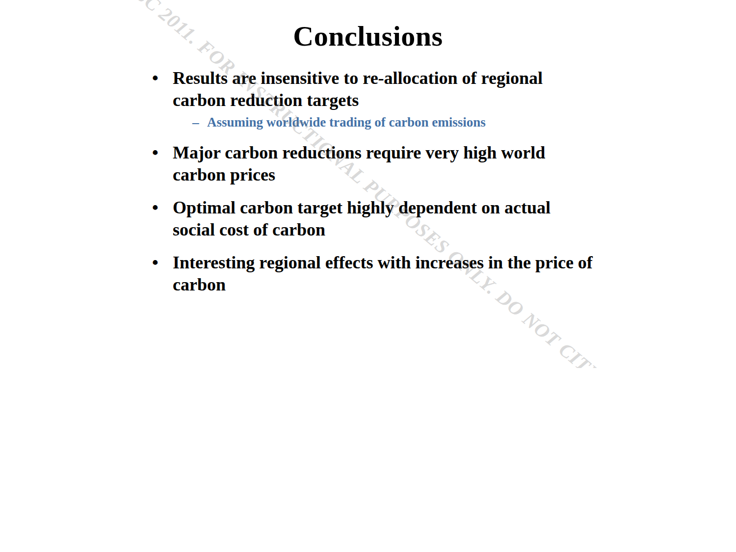Conclusions
Results are insensitive to re-allocation of regional carbon reduction targets
Assuming worldwide trading of carbon emissions
Major carbon reductions require very high world carbon prices
Optimal carbon target highly dependent on actual social cost of carbon
Interesting regional effects with increases in the price of carbon
19 GTAP SC 2011. FOR INSTRUCTIONAL PURPOSES ONLY. DO NOT CITE/QUOTE.